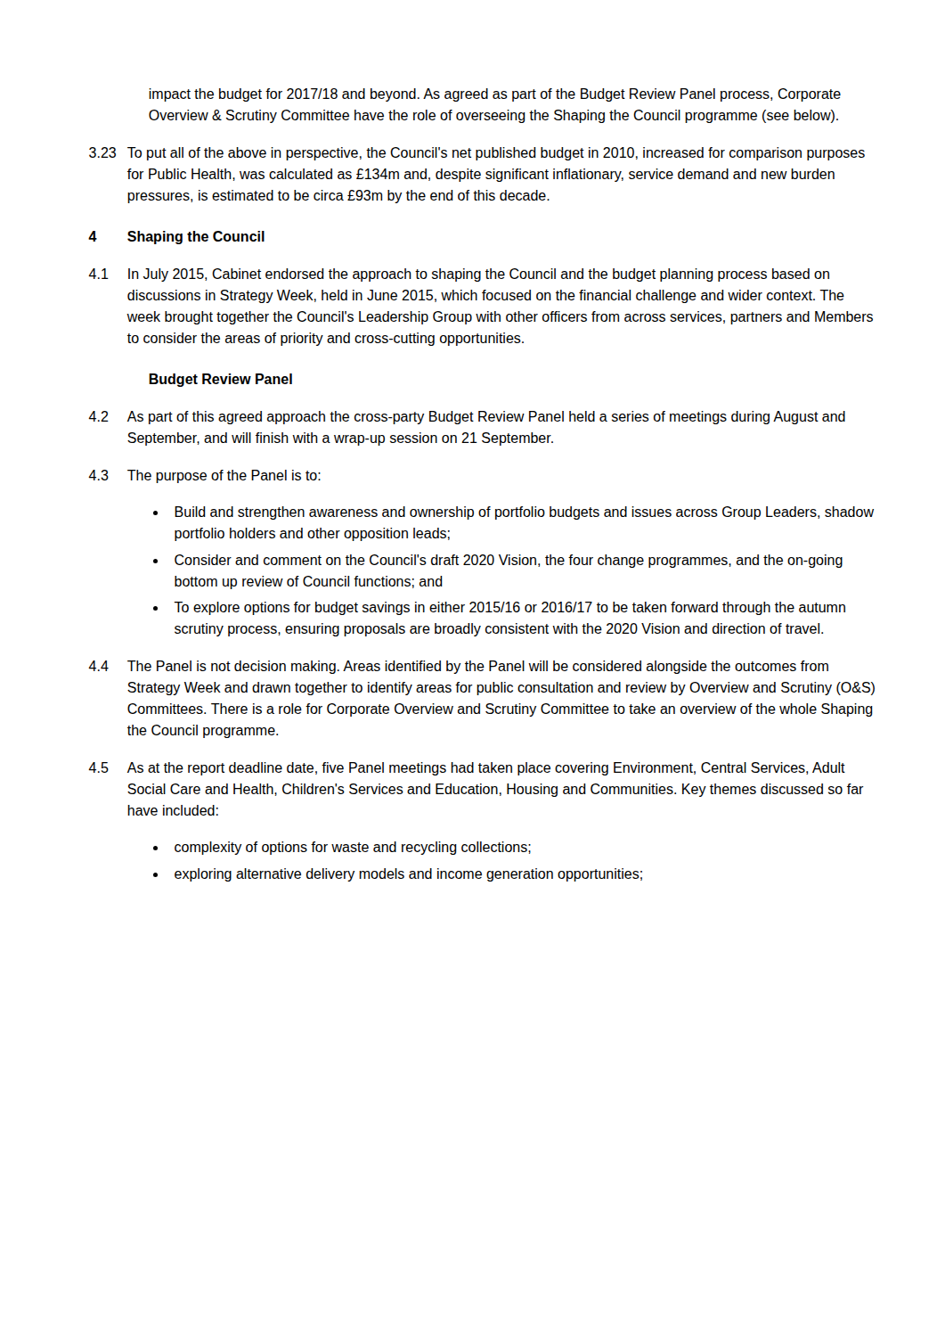impact the budget for 2017/18 and beyond. As agreed as part of the Budget Review Panel process, Corporate Overview & Scrutiny Committee have the role of overseeing the Shaping the Council programme (see below).
3.23
To put all of the above in perspective, the Council's net published budget in 2010, increased for comparison purposes for Public Health, was calculated as £134m and, despite significant inflationary, service demand and new burden pressures, is estimated to be circa £93m by the end of this decade.
4 Shaping the Council
4.1
In July 2015, Cabinet endorsed the approach to shaping the Council and the budget planning process based on discussions in Strategy Week, held in June 2015, which focused on the financial challenge and wider context. The week brought together the Council's Leadership Group with other officers from across services, partners and Members to consider the areas of priority and cross-cutting opportunities.
Budget Review Panel
4.2
As part of this agreed approach the cross-party Budget Review Panel held a series of meetings during August and September, and will finish with a wrap-up session on 21 September.
4.3
The purpose of the Panel is to:
Build and strengthen awareness and ownership of portfolio budgets and issues across Group Leaders, shadow portfolio holders and other opposition leads;
Consider and comment on the Council's draft 2020 Vision, the four change programmes, and the on-going bottom up review of Council functions; and
To explore options for budget savings in either 2015/16 or 2016/17 to be taken forward through the autumn scrutiny process, ensuring proposals are broadly consistent with the 2020 Vision and direction of travel.
4.4
The Panel is not decision making. Areas identified by the Panel will be considered alongside the outcomes from Strategy Week and drawn together to identify areas for public consultation and review by Overview and Scrutiny (O&S) Committees. There is a role for Corporate Overview and Scrutiny Committee to take an overview of the whole Shaping the Council programme.
4.5
As at the report deadline date, five Panel meetings had taken place covering Environment, Central Services, Adult Social Care and Health, Children's Services and Education, Housing and Communities. Key themes discussed so far have included:
complexity of options for waste and recycling collections;
exploring alternative delivery models and income generation opportunities;